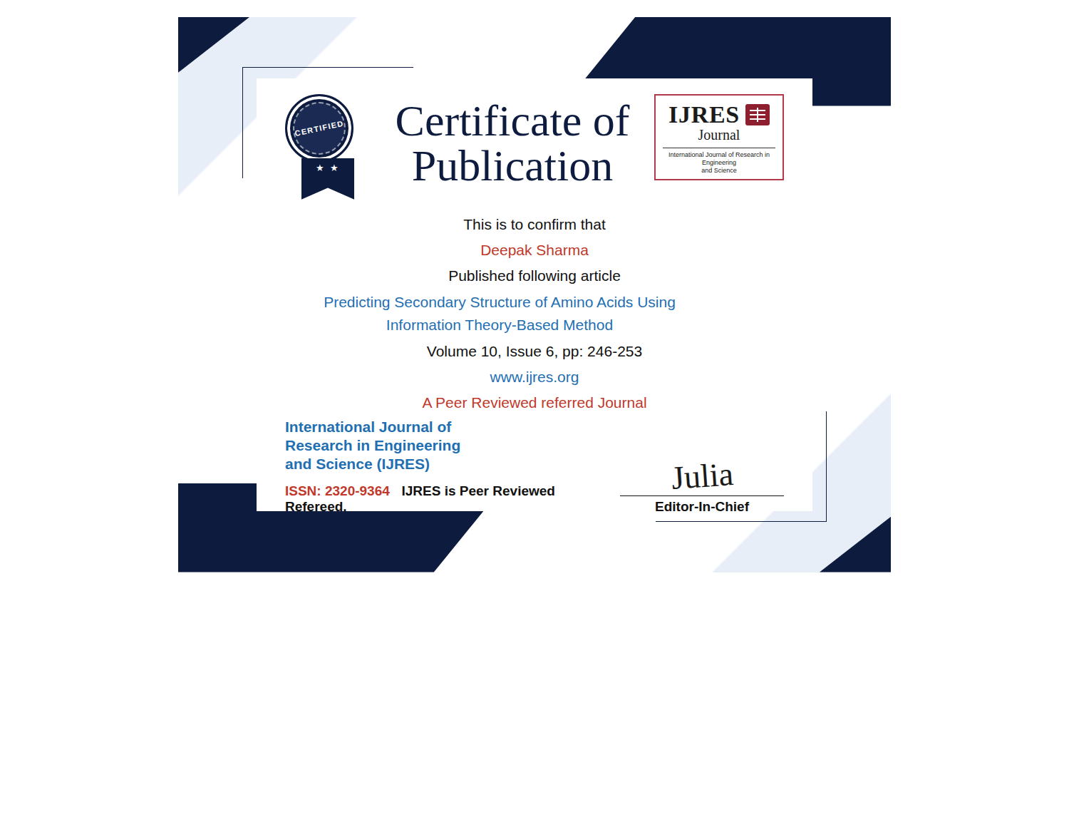Certified
★ ★
Certificate ofPublication
IJRES
Journal
International Journal of Research in Engineering
and Science
This is to confirm that
Deepak Sharma
Published following article
Predicting Secondary Structure of Amino Acids Using Information Theory-Based Method
Volume 10, Issue 6, pp: 246-253
www.ijres.org
A Peer Reviewed referred Journal
International Journal of Research in Engineering and Science (IJRES)
ISSN: 2320-9364 IJRES is Peer Reviewed Refereed.
Julia
Editor-In-Chief